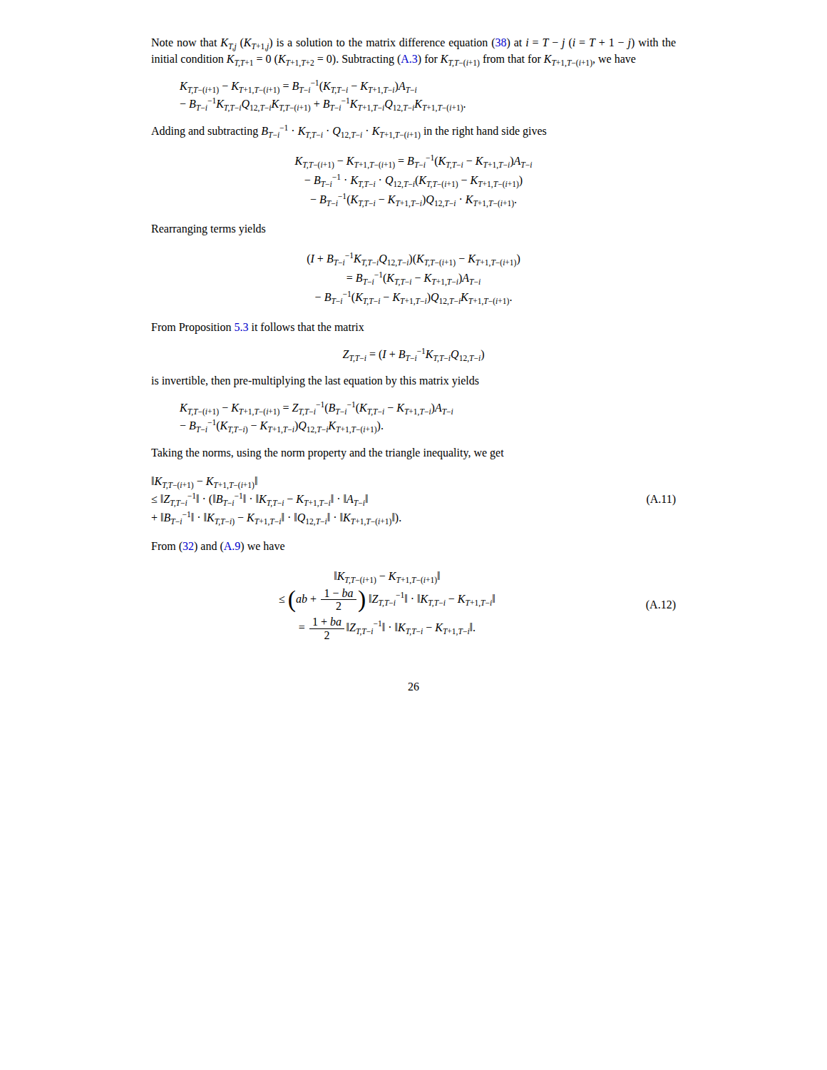Note now that KT,j (KT+1,j) is a solution to the matrix difference equation (38) at i = T − j (i = T + 1 − j) with the initial condition KT,T+1 = 0 (KT+1,T+2 = 0). Subtracting (A.3) for KT,T−(i+1) from that for KT+1,T−(i+1), we have
KT,T−(i+1) − KT+1,T−(i+1) = BT−i−1(KT,T−i − KT+1,T−i)AT−i
− BT−i−1KT,T−iQ12,T−iKT,T−(i+1) + BT−i−1KT+1,T−iQ12,T−iKT+1,T−(i+1).
Adding and subtracting BT−i−1 · KT,T−i · Q12,T−i · KT+1,T−(i+1) in the right hand side gives
KT,T−(i+1) − KT+1,T−(i+1) = BT−i−1(KT,T−i − KT+1,T−i)AT−i
− BT−i−1 · KT,T−i · Q12,T−i(KT,T−(i+1) − KT+1,T−(i+1))
− BT−i−1(KT,T−i − KT+1,T−i)Q12,T−i · KT+1,T−(i+1).
Rearranging terms yields
(I + BT−i−1KT,T−iQ12,T−i)(KT,T−(i+1) − KT+1,T−(i+1))
= BT−i−1(KT,T−i − KT+1,T−i)AT−i
− BT−i−1(KT,T−i − KT+1,T−i)Q12,T−iKT+1,T−(i+1).
From Proposition 5.3 it follows that the matrix
ZT,T−i = (I + BT−i−1KT,T−iQ12,T−i)
is invertible, then pre-multiplying the last equation by this matrix yields
KT,T−(i+1) − KT+1,T−(i+1) = ZT,T−i−1(BT−i−1(KT,T−i − KT+1,T−i)AT−i
− BT−i−1(KT,T−i) − KT+1,T−i)Q12,T−iKT+1,T−(i+1)).
Taking the norms, using the norm property and the triangle inequality, we get
‖KT,T−(i+1) − KT+1,T−(i+1)‖
≤ ‖ZT,T−i−1‖ · (‖BT−i−1‖ · ‖KT,T−i − KT+1,T−i‖ · ‖AT−i‖
+ ‖BT−i−1‖ · ‖KT,T−i) − KT+1,T−i‖ · ‖Q12,T−i‖ · ‖KT+1,T−(i+1)‖).
(A.11)
From (32) and (A.9) we have
‖KT,T−(i+1) − KT+1,T−(i+1)‖
≤ (ab + 1 − ba 2) ‖ZT,T−i−1‖ · ‖KT,T−i − KT+1,T−i‖
= 1 + ba 2‖ZT,T−i−1‖ · ‖KT,T−i − KT+1,T−i‖.
(A.12)
26